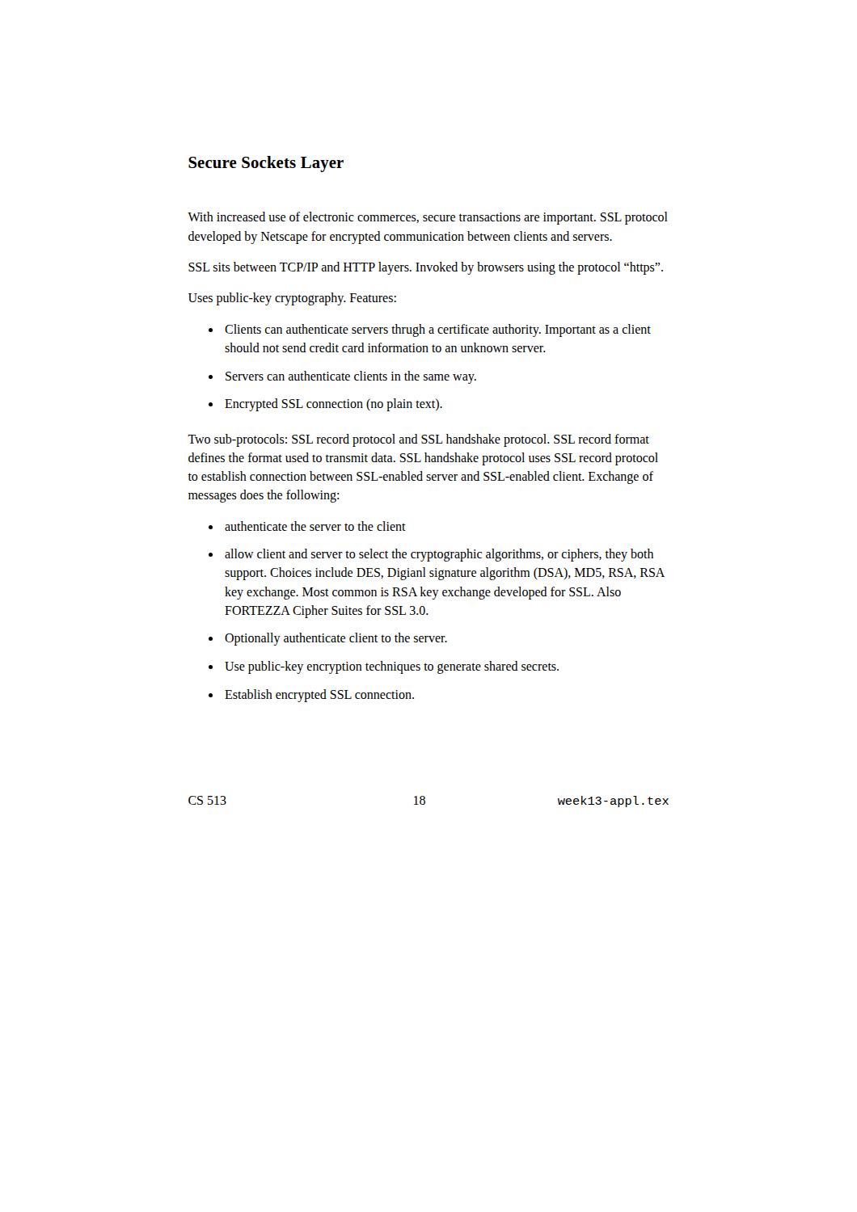Secure Sockets Layer
With increased use of electronic commerces, secure transactions are important. SSL protocol developed by Netscape for encrypted communication between clients and servers.
SSL sits between TCP/IP and HTTP layers. Invoked by browsers using the protocol “https”.
Uses public-key cryptography. Features:
Clients can authenticate servers thrugh a certificate authority. Important as a client should not send credit card information to an unknown server.
Servers can authenticate clients in the same way.
Encrypted SSL connection (no plain text).
Two sub-protocols: SSL record protocol and SSL handshake protocol. SSL record format defines the format used to transmit data. SSL handshake protocol uses SSL record protocol to establish connection between SSL-enabled server and SSL-enabled client. Exchange of messages does the following:
authenticate the server to the client
allow client and server to select the cryptographic algorithms, or ciphers, they both support. Choices include DES, Digianl signature algorithm (DSA), MD5, RSA, RSA key exchange. Most common is RSA key exchange developed for SSL. Also FORTEZZA Cipher Suites for SSL 3.0.
Optionally authenticate client to the server.
Use public-key encryption techniques to generate shared secrets.
Establish encrypted SSL connection.
CS 513 18 week13-appl.tex